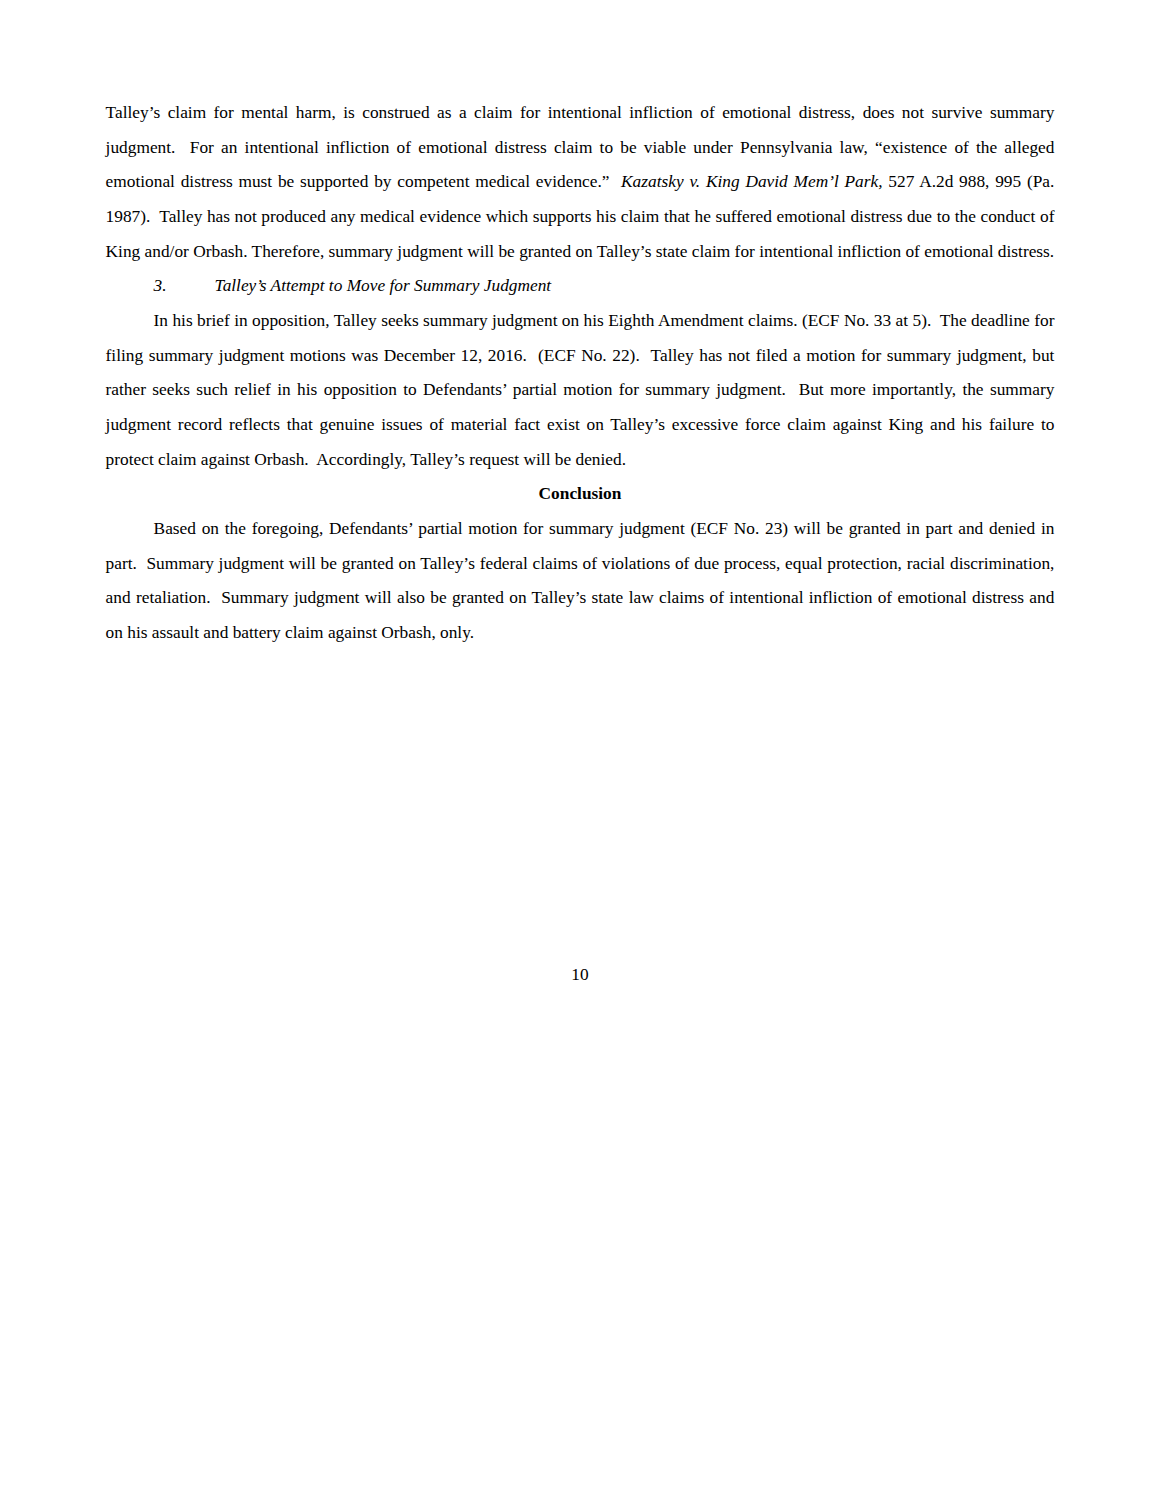Talley’s claim for mental harm, is construed as a claim for intentional infliction of emotional distress, does not survive summary judgment. For an intentional infliction of emotional distress claim to be viable under Pennsylvania law, “existence of the alleged emotional distress must be supported by competent medical evidence.” Kazatsky v. King David Mem’l Park, 527 A.2d 988, 995 (Pa. 1987). Talley has not produced any medical evidence which supports his claim that he suffered emotional distress due to the conduct of King and/or Orbash. Therefore, summary judgment will be granted on Talley’s state claim for intentional infliction of emotional distress.
3. Talley’s Attempt to Move for Summary Judgment
In his brief in opposition, Talley seeks summary judgment on his Eighth Amendment claims. (ECF No. 33 at 5). The deadline for filing summary judgment motions was December 12, 2016. (ECF No. 22). Talley has not filed a motion for summary judgment, but rather seeks such relief in his opposition to Defendants’ partial motion for summary judgment. But more importantly, the summary judgment record reflects that genuine issues of material fact exist on Talley’s excessive force claim against King and his failure to protect claim against Orbash. Accordingly, Talley’s request will be denied.
Conclusion
Based on the foregoing, Defendants’ partial motion for summary judgment (ECF No. 23) will be granted in part and denied in part. Summary judgment will be granted on Talley’s federal claims of violations of due process, equal protection, racial discrimination, and retaliation. Summary judgment will also be granted on Talley’s state law claims of intentional infliction of emotional distress and on his assault and battery claim against Orbash, only.
10